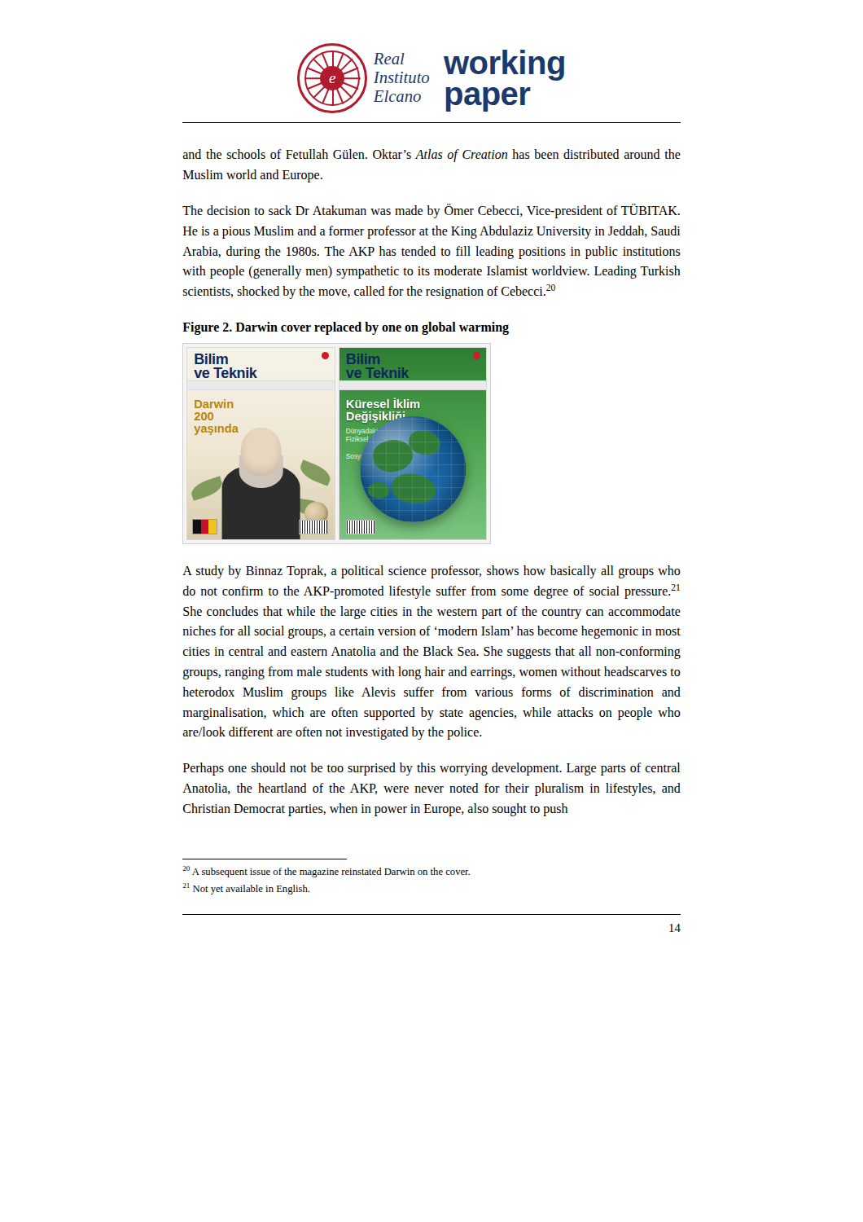e
Real Instituto Elcano
working paper
and the schools of Fetullah Gülen. Oktar’s Atlas of Creation has been distributed around the Muslim world and Europe.
The decision to sack Dr Atakuman was made by Ömer Cebecci, Vice-president of TÜBITAK. He is a pious Muslim and a former professor at the King Abdulaziz University in Jeddah, Saudi Arabia, during the 1980s. The AKP has tended to fill leading positions in public institutions with people (generally men) sympathetic to its moderate Islamist worldview. Leading Turkish scientists, shocked by the move, called for the resignation of Cebecci.20
Figure 2. Darwin cover replaced by one on global warming
Bilimve Teknik
Darwin
200
yaşında
Bilimve Teknik
Küresel İklim
Değişikliği
Dünyadaki
Fiziksel Sonuçları
Sosyal Etkileri
A study by Binnaz Toprak, a political science professor, shows how basically all groups who do not confirm to the AKP-promoted lifestyle suffer from some degree of social pressure.21 She concludes that while the large cities in the western part of the country can accommodate niches for all social groups, a certain version of ‘modern Islam’ has become hegemonic in most cities in central and eastern Anatolia and the Black Sea. She suggests that all non-conforming groups, ranging from male students with long hair and earrings, women without headscarves to heterodox Muslim groups like Alevis suffer from various forms of discrimination and marginalisation, which are often supported by state agencies, while attacks on people who are/look different are often not investigated by the police.
Perhaps one should not be too surprised by this worrying development. Large parts of central Anatolia, the heartland of the AKP, were never noted for their pluralism in lifestyles, and Christian Democrat parties, when in power in Europe, also sought to push
20 A subsequent issue of the magazine reinstated Darwin on the cover.
21 Not yet available in English.
14